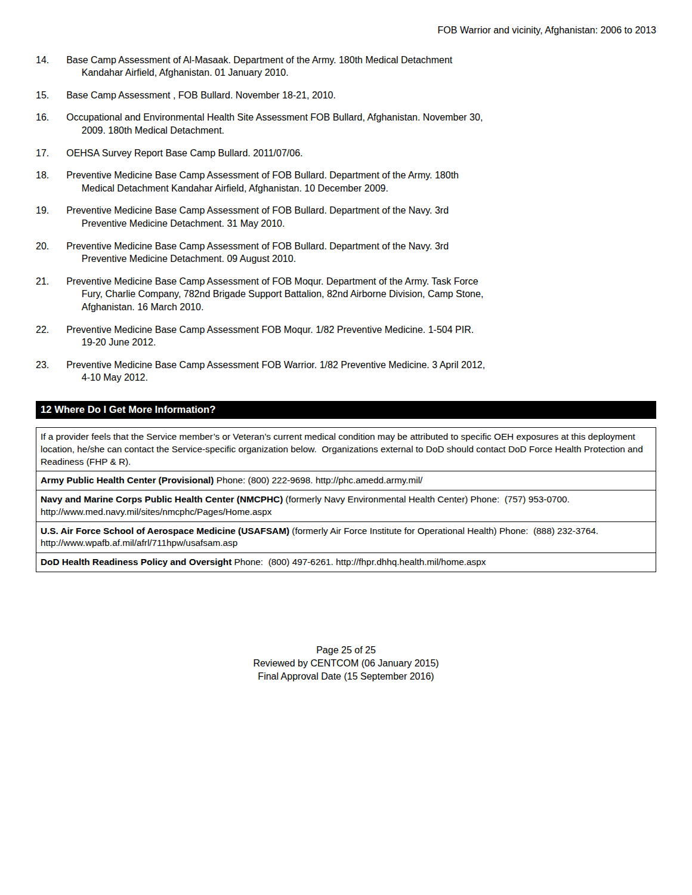FOB Warrior and vicinity, Afghanistan: 2006 to 2013
14. Base Camp Assessment of Al-Masaak. Department of the Army. 180th Medical Detachment Kandahar Airfield, Afghanistan. 01 January 2010.
15. Base Camp Assessment , FOB Bullard. November 18-21, 2010.
16. Occupational and Environmental Health Site Assessment FOB Bullard, Afghanistan. November 30, 2009. 180th Medical Detachment.
17. OEHSA Survey Report Base Camp Bullard. 2011/07/06.
18. Preventive Medicine Base Camp Assessment of FOB Bullard. Department of the Army. 180th Medical Detachment Kandahar Airfield, Afghanistan. 10 December 2009.
19. Preventive Medicine Base Camp Assessment of FOB Bullard. Department of the Navy. 3rd Preventive Medicine Detachment. 31 May 2010.
20. Preventive Medicine Base Camp Assessment of FOB Bullard. Department of the Navy. 3rd Preventive Medicine Detachment. 09 August 2010.
21. Preventive Medicine Base Camp Assessment of FOB Moqur. Department of the Army. Task Force Fury, Charlie Company, 782nd Brigade Support Battalion, 82nd Airborne Division, Camp Stone, Afghanistan. 16 March 2010.
22. Preventive Medicine Base Camp Assessment FOB Moqur. 1/82 Preventive Medicine. 1-504 PIR. 19-20 June 2012.
23. Preventive Medicine Base Camp Assessment FOB Warrior. 1/82 Preventive Medicine. 3 April 2012, 4-10 May 2012.
12 Where Do I Get More Information?
| If a provider feels that the Service member’s or Veteran’s current medical condition may be attributed to specific OEH exposures at this deployment location, he/she can contact the Service-specific organization below. Organizations external to DoD should contact DoD Force Health Protection and Readiness (FHP & R). |
| Army Public Health Center (Provisional) Phone: (800) 222-9698. http://phc.amedd.army.mil/ |
| Navy and Marine Corps Public Health Center (NMCPHC) (formerly Navy Environmental Health Center) Phone: (757) 953-0700. http://www.med.navy.mil/sites/nmcphc/Pages/Home.aspx |
| U.S. Air Force School of Aerospace Medicine (USAFSAM) (formerly Air Force Institute for Operational Health) Phone: (888) 232-3764. http://www.wpafb.af.mil/afrl/711hpw/usafsam.asp |
| DoD Health Readiness Policy and Oversight Phone: (800) 497-6261. http://fhpr.dhhq.health.mil/home.aspx |
Page 25 of 25
Reviewed by CENTCOM (06 January 2015)
Final Approval Date (15 September 2016)